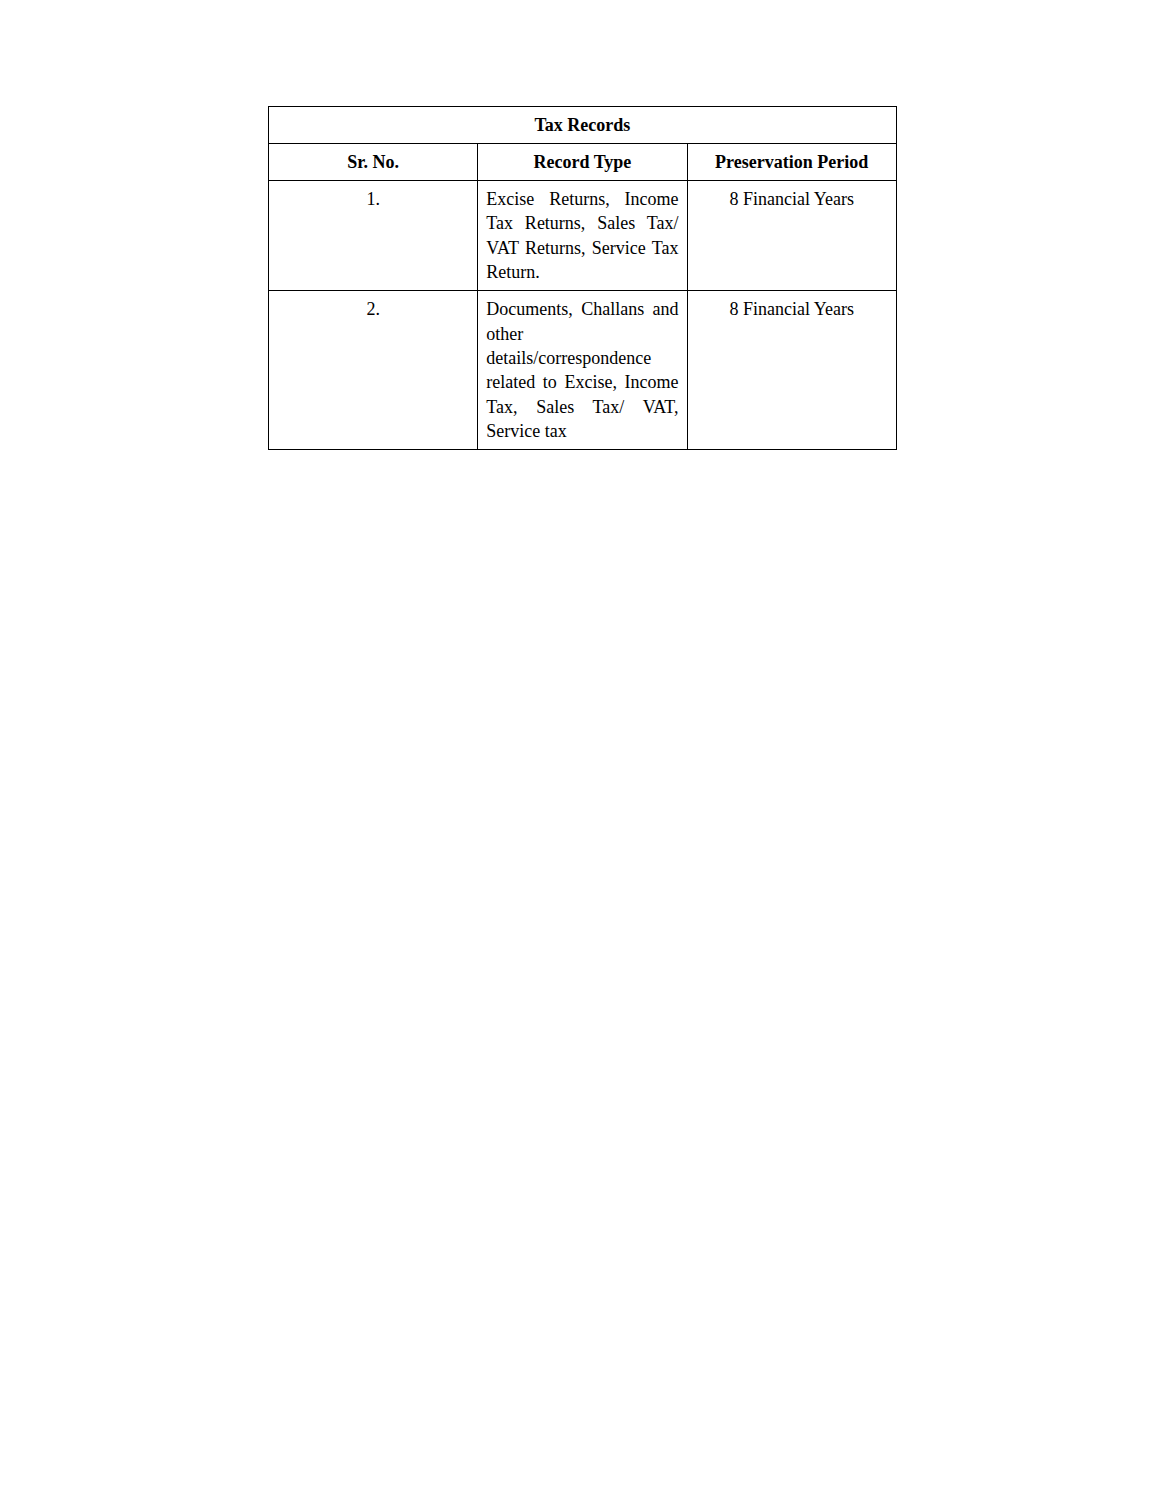| Tax Records |
| Sr. No. | Record Type | Preservation Period |
| 1. | Excise Returns, Income Tax Returns, Sales Tax/ VAT Returns, Service Tax Return. | 8 Financial Years |
| 2. | Documents, Challans and other details/correspondence related to Excise, Income Tax, Sales Tax/ VAT, Service tax | 8 Financial Years |